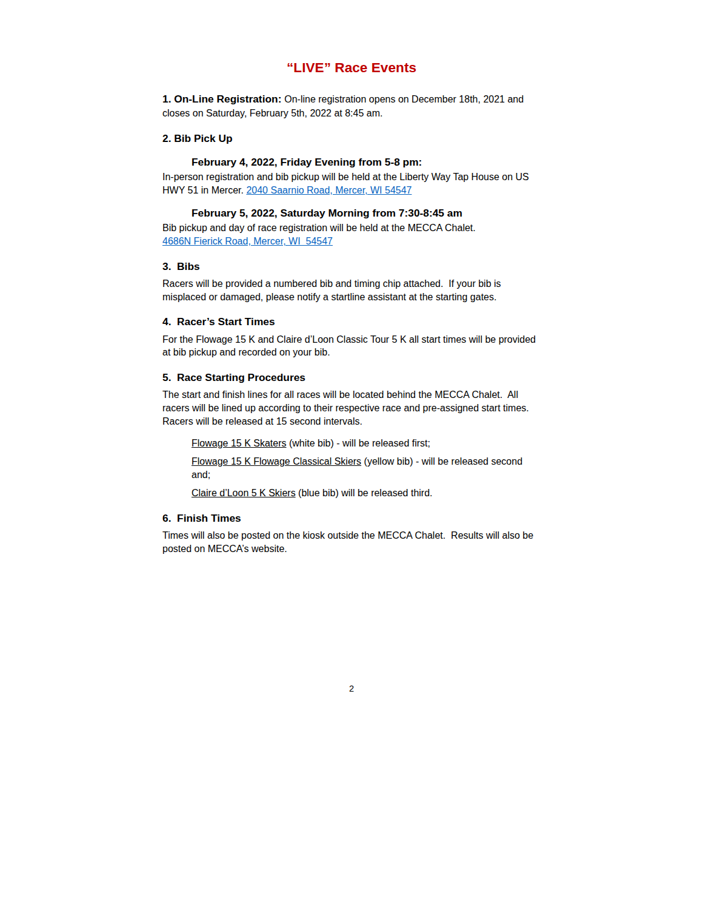“LIVE” Race Events
1. On-Line Registration: On-line registration opens on December 18th, 2021 and closes on Saturday, February 5th, 2022 at 8:45 am.
2. Bib Pick Up
February 4, 2022, Friday Evening from 5-8 pm:
In-person registration and bib pickup will be held at the Liberty Way Tap House on US HWY 51 in Mercer. 2040 Saarnio Road, Mercer, WI 54547
February 5, 2022, Saturday Morning from 7:30-8:45 am
Bib pickup and day of race registration will be held at the MECCA Chalet.
4686N Fierick Road, Mercer, WI 54547
3. Bibs
Racers will be provided a numbered bib and timing chip attached. If your bib is misplaced or damaged, please notify a startline assistant at the starting gates.
4. Racer’s Start Times
For the Flowage 15 K and Claire d’Loon Classic Tour 5 K all start times will be provided at bib pickup and recorded on your bib.
5. Race Starting Procedures
The start and finish lines for all races will be located behind the MECCA Chalet. All racers will be lined up according to their respective race and pre-assigned start times. Racers will be released at 15 second intervals.
Flowage 15 K Skaters (white bib) - will be released first;
Flowage 15 K Flowage Classical Skiers (yellow bib) - will be released second and;
Claire d’Loon 5 K Skiers (blue bib) will be released third.
6. Finish Times
Times will also be posted on the kiosk outside the MECCA Chalet. Results will also be posted on MECCA’s website.
2